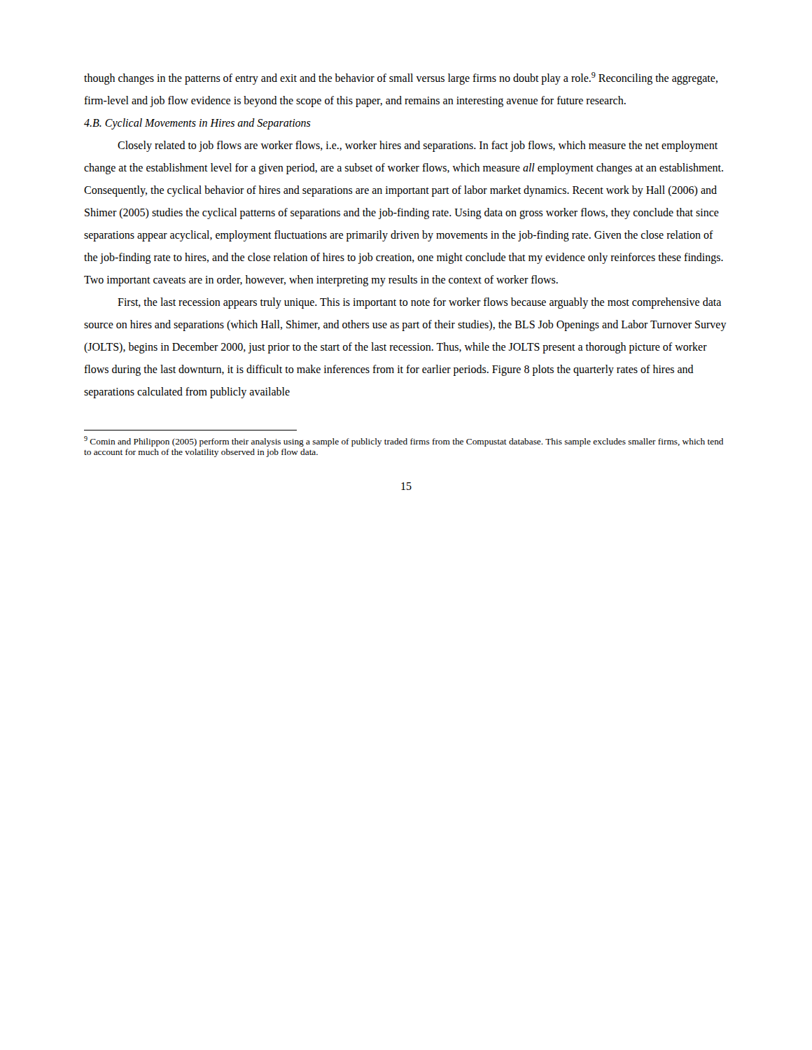though changes in the patterns of entry and exit and the behavior of small versus large firms no doubt play a role.9 Reconciling the aggregate, firm-level and job flow evidence is beyond the scope of this paper, and remains an interesting avenue for future research.
4.B. Cyclical Movements in Hires and Separations
Closely related to job flows are worker flows, i.e., worker hires and separations. In fact job flows, which measure the net employment change at the establishment level for a given period, are a subset of worker flows, which measure all employment changes at an establishment. Consequently, the cyclical behavior of hires and separations are an important part of labor market dynamics. Recent work by Hall (2006) and Shimer (2005) studies the cyclical patterns of separations and the job-finding rate. Using data on gross worker flows, they conclude that since separations appear acyclical, employment fluctuations are primarily driven by movements in the job-finding rate. Given the close relation of the job-finding rate to hires, and the close relation of hires to job creation, one might conclude that my evidence only reinforces these findings. Two important caveats are in order, however, when interpreting my results in the context of worker flows.
First, the last recession appears truly unique. This is important to note for worker flows because arguably the most comprehensive data source on hires and separations (which Hall, Shimer, and others use as part of their studies), the BLS Job Openings and Labor Turnover Survey (JOLTS), begins in December 2000, just prior to the start of the last recession. Thus, while the JOLTS present a thorough picture of worker flows during the last downturn, it is difficult to make inferences from it for earlier periods. Figure 8 plots the quarterly rates of hires and separations calculated from publicly available
9 Comin and Philippon (2005) perform their analysis using a sample of publicly traded firms from the Compustat database. This sample excludes smaller firms, which tend to account for much of the volatility observed in job flow data.
15